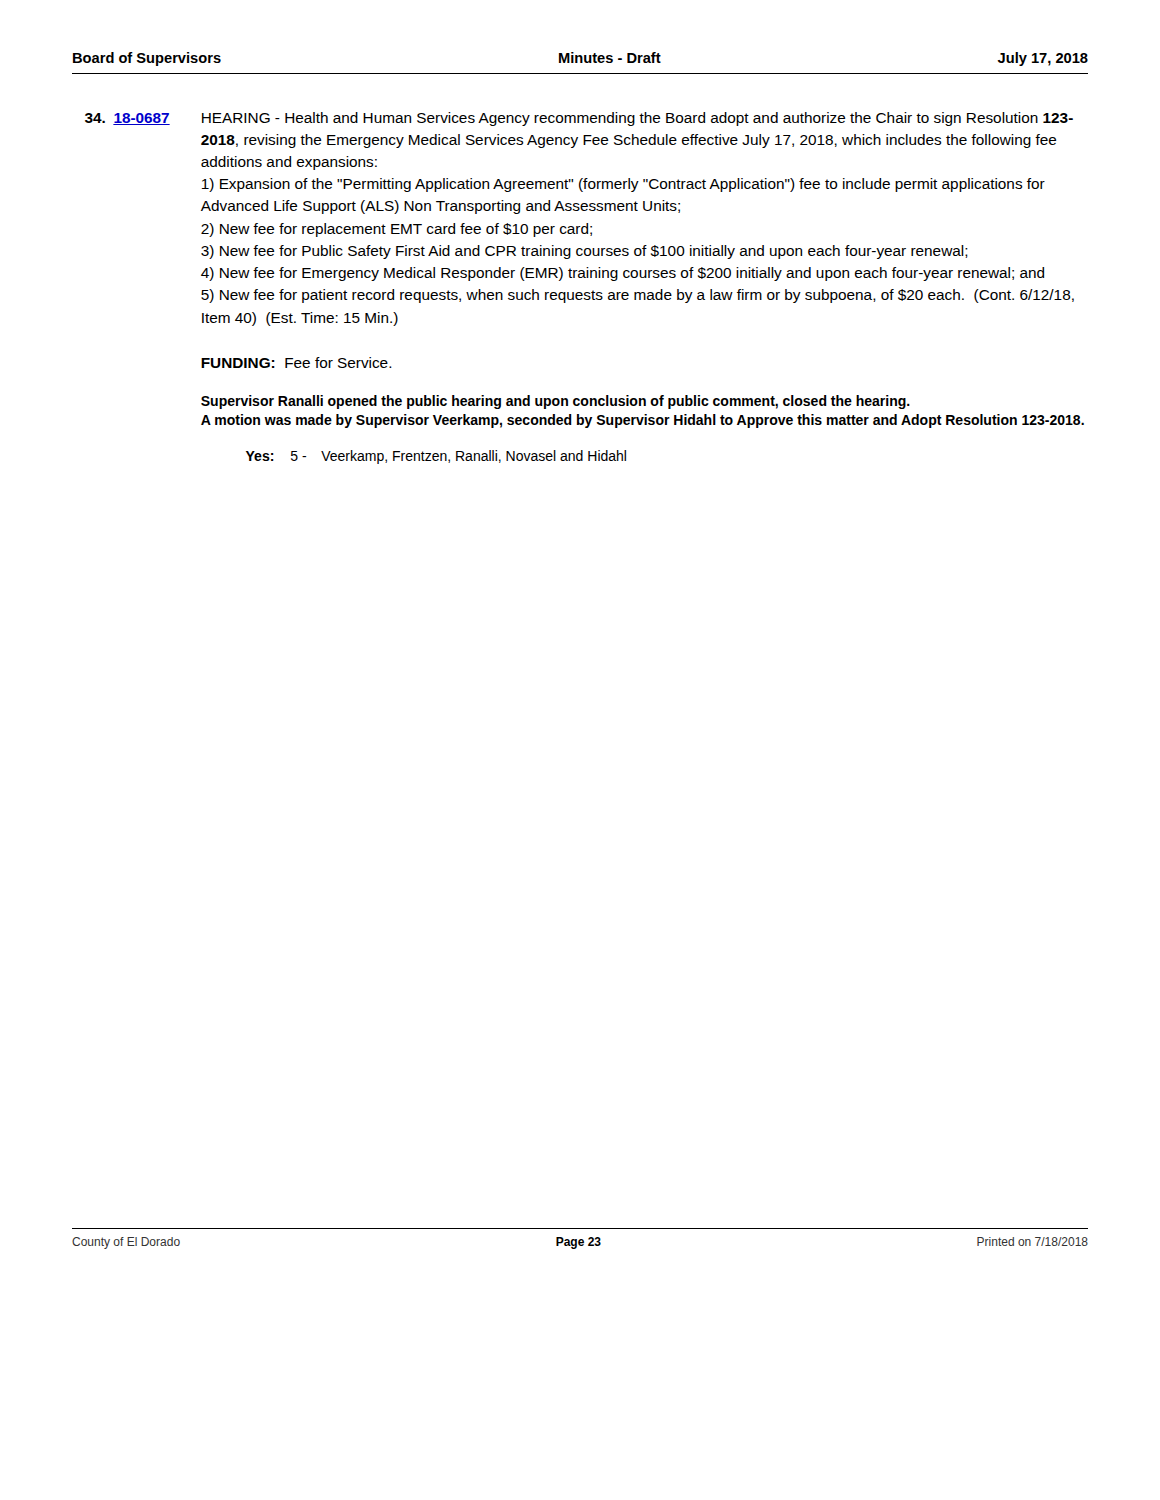Board of Supervisors
Minutes - Draft
July 17, 2018
34.
18-0687
HEARING - Health and Human Services Agency recommending the Board adopt and authorize the Chair to sign Resolution 123-2018, revising the Emergency Medical Services Agency Fee Schedule effective July 17, 2018, which includes the following fee additions and expansions:
1) Expansion of the "Permitting Application Agreement" (formerly "Contract Application") fee to include permit applications for Advanced Life Support (ALS) Non Transporting and Assessment Units;
2) New fee for replacement EMT card fee of $10 per card;
3) New fee for Public Safety First Aid and CPR training courses of $100 initially and upon each four-year renewal;
4) New fee for Emergency Medical Responder (EMR) training courses of $200 initially and upon each four-year renewal; and
5) New fee for patient record requests, when such requests are made by a law firm or by subpoena, of $20 each. (Cont. 6/12/18, Item 40) (Est. Time: 15 Min.)
FUNDING: Fee for Service.
Supervisor Ranalli opened the public hearing and upon conclusion of public comment, closed the hearing.
A motion was made by Supervisor Veerkamp, seconded by Supervisor Hidahl to Approve this matter and Adopt Resolution 123-2018.
Yes:
5 -
Veerkamp, Frentzen, Ranalli, Novasel and Hidahl
County of El Dorado
Page 23
Printed on 7/18/2018